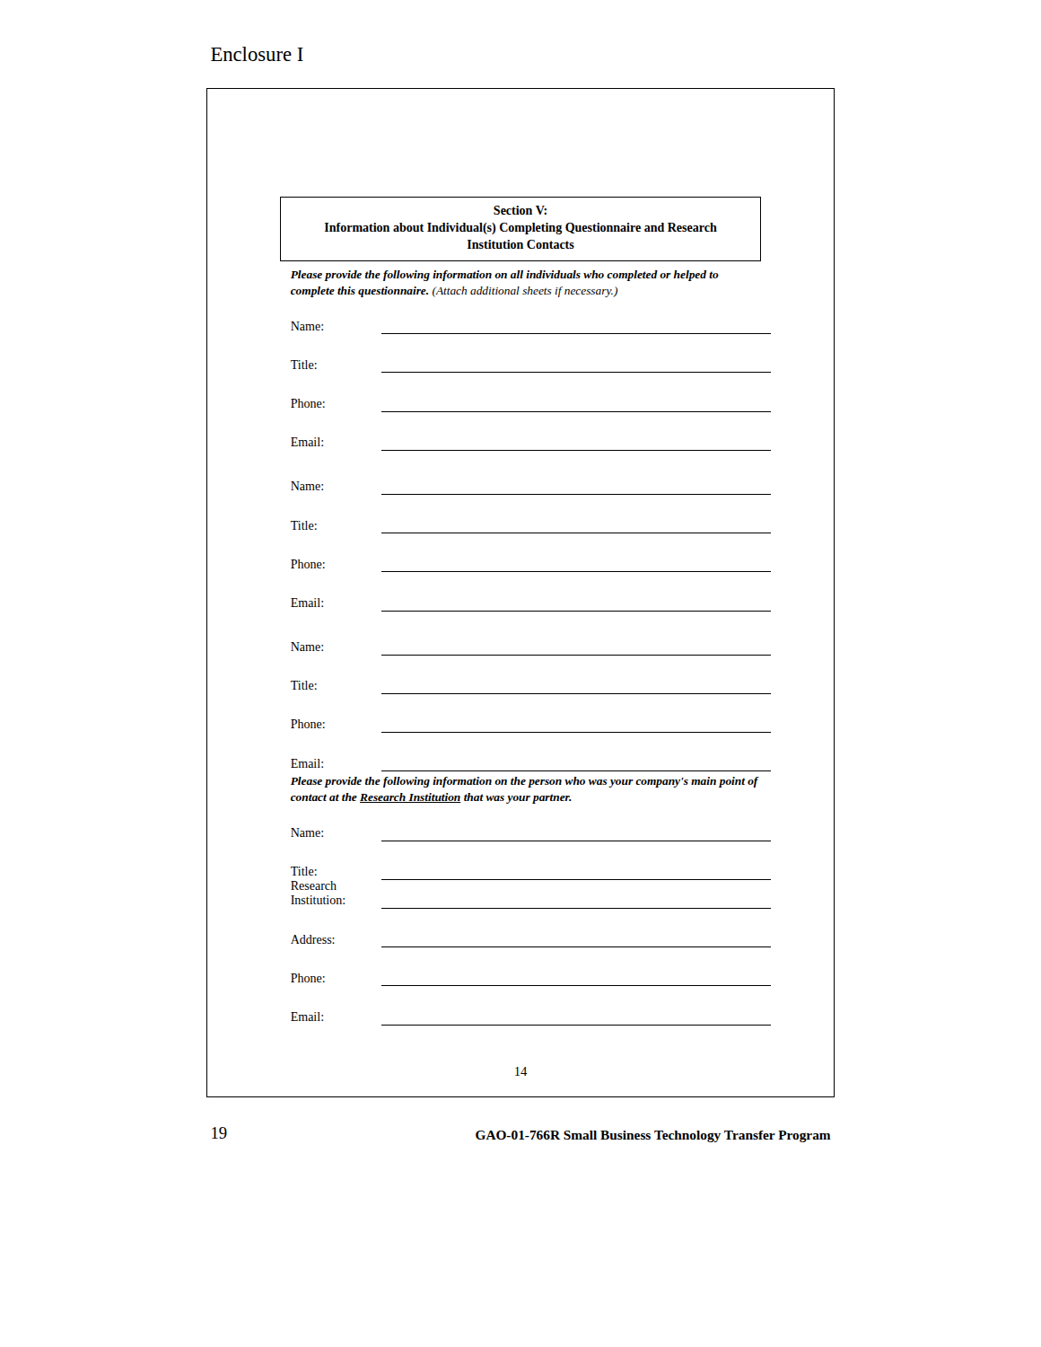Enclosure I
Section V:
Information about Individual(s) Completing Questionnaire and Research
Institution Contacts
Please provide the following information on all individuals who completed or helped to complete this questionnaire. (Attach additional sheets if necessary.)
| Name: | |
| Title: | |
| Phone: | |
| Email: | |
| Name: | |
| Title: | |
| Phone: | |
| Email: | |
| Name: | |
| Title: | |
| Phone: | |
| Email: | |
Please provide the following information on the person who was your company's main point of contact at the Research Institution that was your partner.
| Name: | |
| Title: | |
| Research Institution: | |
| Address: | |
| Phone: | |
| Email: | |
14
19
GAO-01-766R Small Business Technology Transfer Program